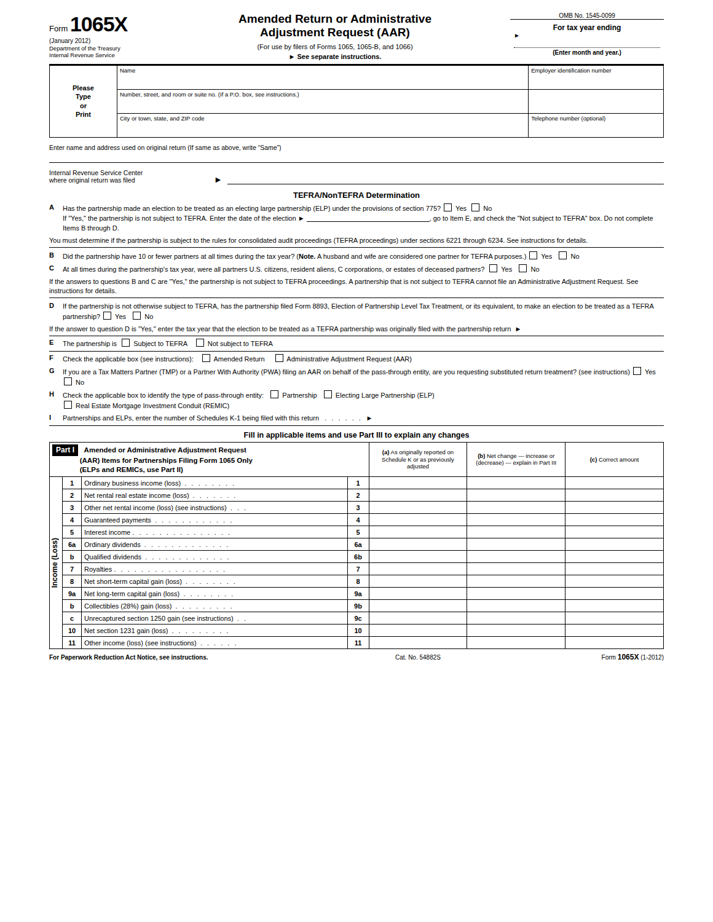Form 1065X
(January 2012)
Department of the Treasury
Internal Revenue Service
Amended Return or Administrative
Adjustment Request (AAR)
(For use by filers of Forms 1065, 1065-B, and 1066)
► See separate instructions.
OMB No. 1545-0099
For tax year ending
►
(Enter month and year.)
| Please Type or Print | Name | Employer identification number |
| Number, street, and room or suite no. (If a P.O. box, see instructions.) | |
| City or town, state, and ZIP code | Telephone number (optional) |
Enter name and address used on original return (If same as above, write “Same”)
Internal Revenue Service Center
where original return was filed
►
TEFRA/NonTEFRA Determination
A
Has the partnership made an election to be treated as an electing large partnership (ELP) under the provisions of section 775? Yes No
If "Yes," the partnership is not subject to TEFRA. Enter the date of the election ► , go to Item E, and check the "Not subject to TEFRA" box. Do not complete Items B through D.
You must determine if the partnership is subject to the rules for consolidated audit proceedings (TEFRA proceedings) under sections 6221 through 6234. See instructions for details.
B
Did the partnership have 10 or fewer partners at all times during the tax year? (Note. A husband and wife are considered one partner for TEFRA purposes.) Yes No
C
At all times during the partnership's tax year, were all partners U.S. citizens, resident aliens, C corporations, or estates of deceased partners? Yes No
If the answers to questions B and C are "Yes," the partnership is not subject to TEFRA proceedings. A partnership that is not subject to TEFRA cannot file an Administrative Adjustment Request. See instructions for details.
D
If the partnership is not otherwise subject to TEFRA, has the partnership filed Form 8893, Election of Partnership Level Tax Treatment, or its equivalent, to make an election to be treated as a TEFRA partnership? Yes No
If the answer to question D is "Yes," enter the tax year that the election to be treated as a TEFRA partnership was originally filed with the partnership return ►
E
The partnership is Subject to TEFRA Not subject to TEFRA
F
Check the applicable box (see instructions): Amended Return Administrative Adjustment Request (AAR)
G
If you are a Tax Matters Partner (TMP) or a Partner With Authority (PWA) filing an AAR on behalf of the pass-through entity, are you requesting substituted return treatment? (see instructions) Yes No
H
Check the applicable box to identify the type of pass-through entity: Partnership Electing Large Partnership (ELP)
Real Estate Mortgage Investment Conduit (REMIC)
I
Partnerships and ELPs, enter the number of Schedules K-1 being filed with this return . . . . . . ►
Fill in applicable items and use Part III to explain any changes
| Part I Amended or Administrative Adjustment Request (AAR) Items for Partnerships Filing Form 1065 Only (ELPs and REMICs, use Part II) | (a) As originally reported on Schedule K or as previously adjusted | (b) Net change — increase or (decrease) — explain in Part III | (c) Correct amount |
| Income (Loss) | 1 | Ordinary business income (loss) . . . . . . . . | 1 | | | |
| 2 | Net rental real estate income (loss) . . . . . . . | 2 | | | |
| 3 | Other net rental income (loss) (see instructions) . . . | 3 | | | |
| 4 | Guaranteed payments . . . . . . . . . . . . | 4 | | | |
| 5 | Interest income . . . . . . . . . . . . . . . | 5 | | | |
| 6a | Ordinary dividends . . . . . . . . . . . . . | 6a | | | |
| b | Qualified dividends . . . . . . . . . . . . . | 6b | | | |
| 7 | Royalties . . . . . . . . . . . . . . . . . | 7 | | | |
| 8 | Net short-term capital gain (loss) . . . . . . . . | 8 | | | |
| 9a | Net long-term capital gain (loss) . . . . . . . . | 9a | | | |
| b | Collectibles (28%) gain (loss) . . . . . . . . . | 9b | | | |
| c | Unrecaptured section 1250 gain (see instructions) . . | 9c | | | |
| 10 | Net section 1231 gain (loss) . . . . . . . . . | 10 | | | |
| 11 | Other income (loss) (see instructions) . . . . . . | 11 | | | |
For Paperwork Reduction Act Notice, see instructions.
Cat. No. 54882S
Form 1065X (1-2012)